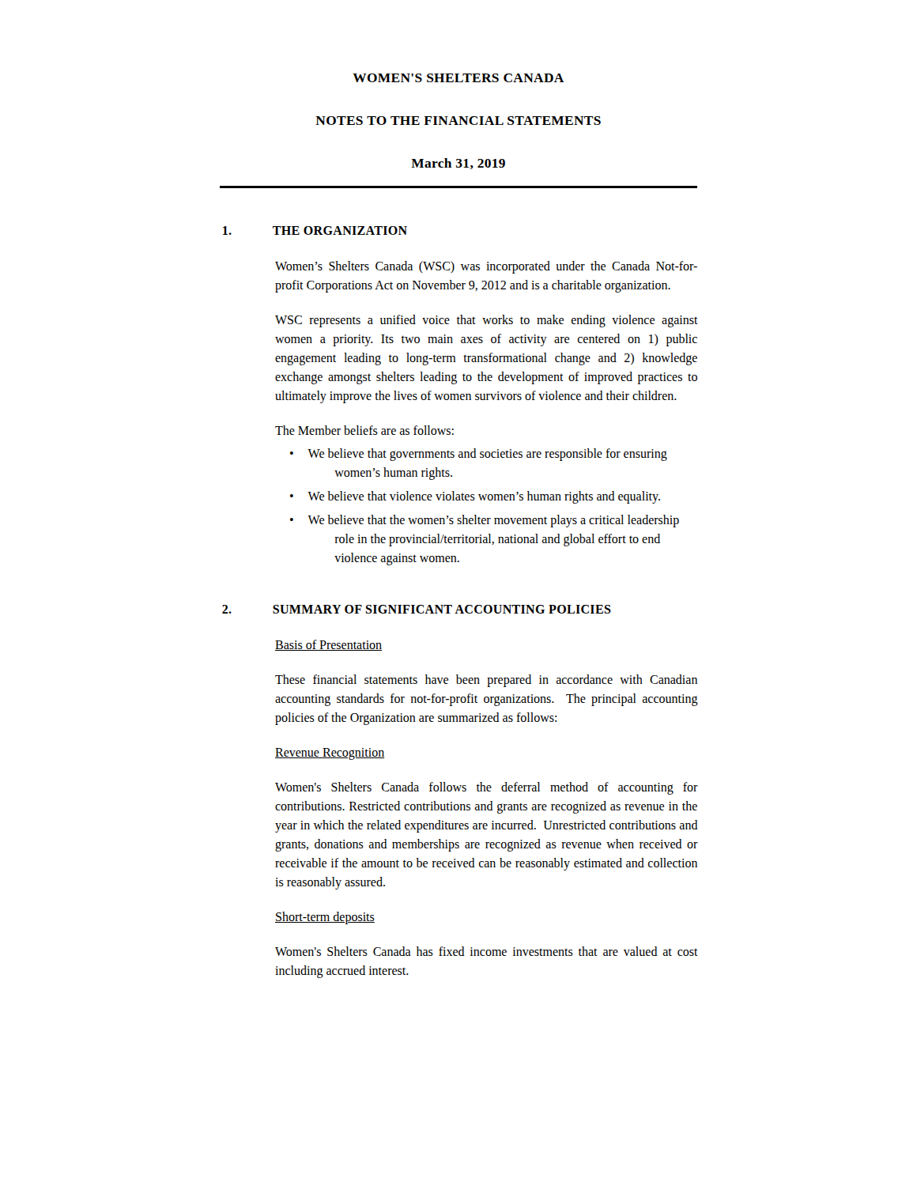WOMEN'S SHELTERS CANADA
NOTES TO THE FINANCIAL STATEMENTS
March 31, 2019
1. THE ORGANIZATION
Women’s Shelters Canada (WSC) was incorporated under the Canada Not-for-profit Corporations Act on November 9, 2012 and is a charitable organization.
WSC represents a unified voice that works to make ending violence against women a priority. Its two main axes of activity are centered on 1) public engagement leading to long-term transformational change and 2) knowledge exchange amongst shelters leading to the development of improved practices to ultimately improve the lives of women survivors of violence and their children.
The Member beliefs are as follows:
• We believe that governments and societies are responsible for ensuring women’s human rights.
• We believe that violence violates women’s human rights and equality.
• We believe that the women’s shelter movement plays a critical leadership role in the provincial/territorial, national and global effort to end violence against women.
2. SUMMARY OF SIGNIFICANT ACCOUNTING POLICIES
Basis of Presentation
These financial statements have been prepared in accordance with Canadian accounting standards for not-for-profit organizations. The principal accounting policies of the Organization are summarized as follows:
Revenue Recognition
Women's Shelters Canada follows the deferral method of accounting for contributions. Restricted contributions and grants are recognized as revenue in the year in which the related expenditures are incurred. Unrestricted contributions and grants, donations and memberships are recognized as revenue when received or receivable if the amount to be received can be reasonably estimated and collection is reasonably assured.
Short-term deposits
Women's Shelters Canada has fixed income investments that are valued at cost including accrued interest.